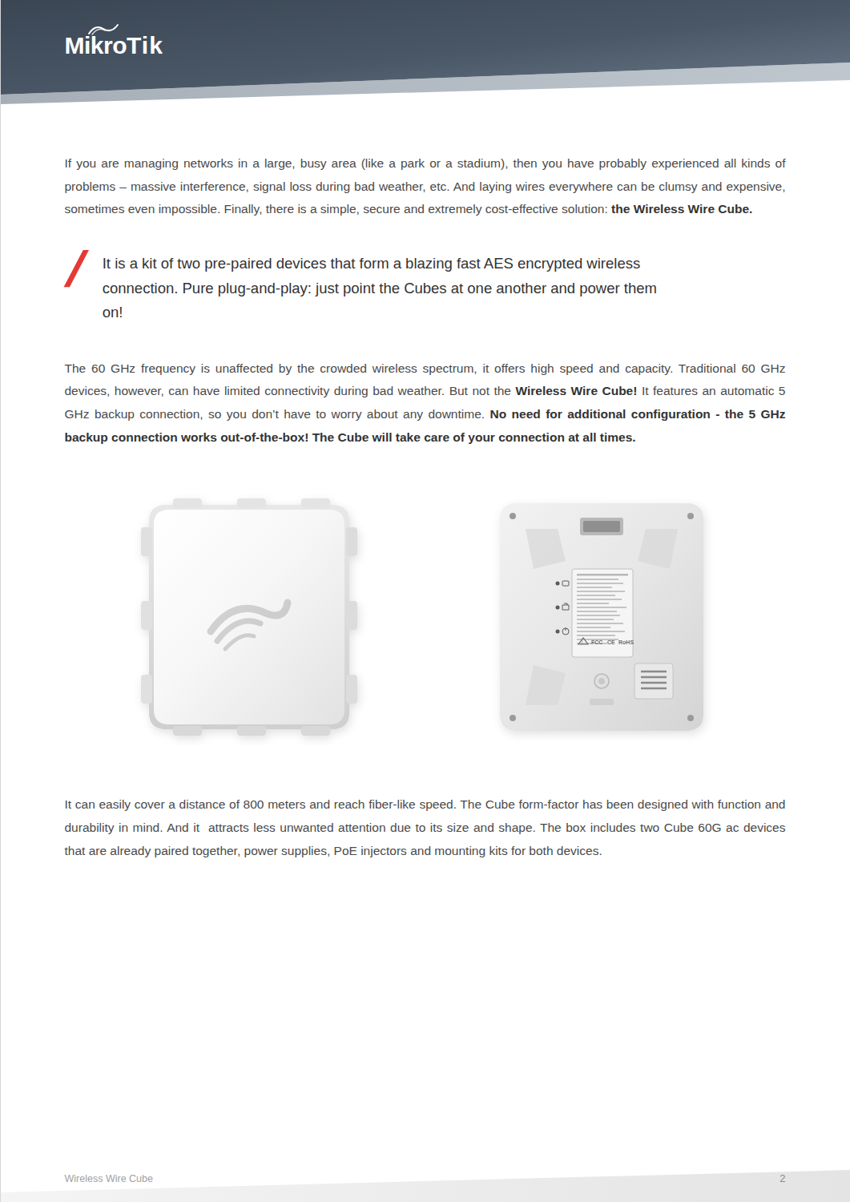Mikro Tik
If you are managing networks in a large, busy area (like a park or a stadium), then you have probably experienced all kinds of problems – massive interference, signal loss during bad weather, etc. And laying wires everywhere can be clumsy and expensive, sometimes even impossible. Finally, there is a simple, secure and extremely cost-effective solution: the Wireless Wire Cube.
/
It is a kit of two pre-paired devices that form a blazing fast AES encrypted wireless connection. Pure plug-and-play: just point the Cubes at one another and power them on!
The 60 GHz frequency is unaffected by the crowded wireless spectrum, it offers high speed and capacity. Traditional 60 GHz devices, however, can have limited connectivity during bad weather. But not the Wireless Wire Cube! It features an automatic 5 GHz backup connection, so you don’t have to worry about any downtime. No need for additional configuration - the 5 GHz backup connection works out-of-the-box! The Cube will take care of your connection at all times.
! FCC CE RoHS
It can easily cover a distance of 800 meters and reach fiber-like speed. The Cube form-factor has been designed with function and durability in mind. And it attracts less unwanted attention due to its size and shape. The box includes two Cube 60G ac devices that are already paired together, power supplies, PoE injectors and mounting kits for both devices.
Wireless Wire Cube
2